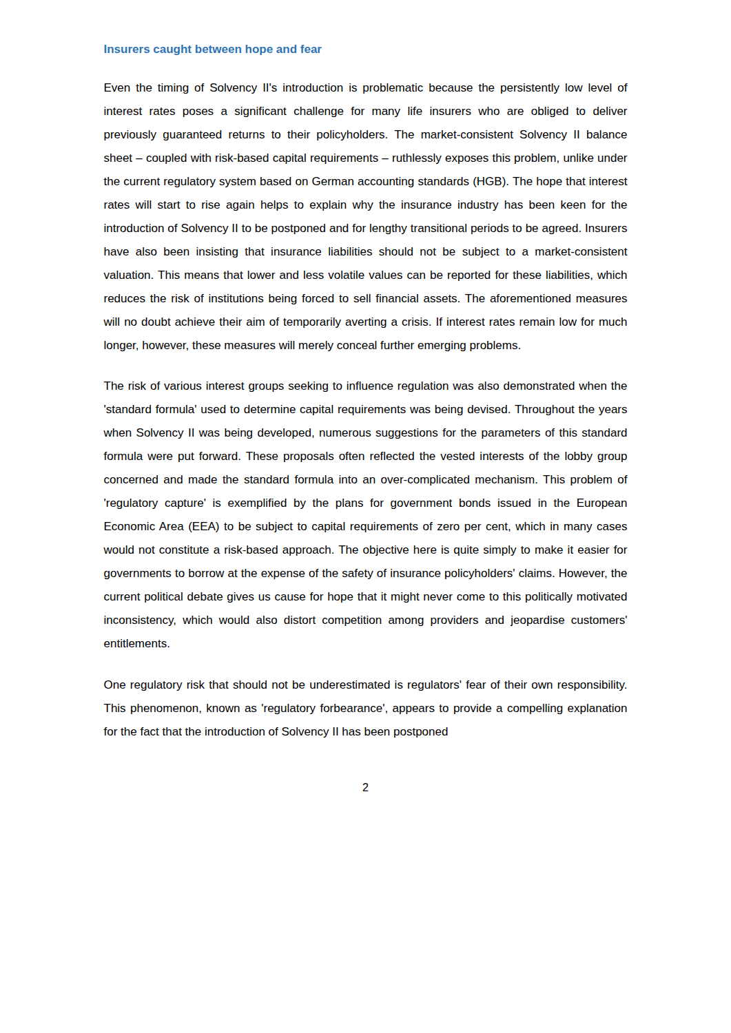Insurers caught between hope and fear
Even the timing of Solvency II's introduction is problematic because the persistently low level of interest rates poses a significant challenge for many life insurers who are obliged to deliver previously guaranteed returns to their policyholders. The market-consistent Solvency II balance sheet – coupled with risk-based capital requirements – ruthlessly exposes this problem, unlike under the current regulatory system based on German accounting standards (HGB). The hope that interest rates will start to rise again helps to explain why the insurance industry has been keen for the introduction of Solvency II to be postponed and for lengthy transitional periods to be agreed. Insurers have also been insisting that insurance liabilities should not be subject to a market-consistent valuation. This means that lower and less volatile values can be reported for these liabilities, which reduces the risk of institutions being forced to sell financial assets. The aforementioned measures will no doubt achieve their aim of temporarily averting a crisis. If interest rates remain low for much longer, however, these measures will merely conceal further emerging problems.
The risk of various interest groups seeking to influence regulation was also demonstrated when the 'standard formula' used to determine capital requirements was being devised. Throughout the years when Solvency II was being developed, numerous suggestions for the parameters of this standard formula were put forward. These proposals often reflected the vested interests of the lobby group concerned and made the standard formula into an over-complicated mechanism. This problem of 'regulatory capture' is exemplified by the plans for government bonds issued in the European Economic Area (EEA) to be subject to capital requirements of zero per cent, which in many cases would not constitute a risk-based approach. The objective here is quite simply to make it easier for governments to borrow at the expense of the safety of insurance policyholders' claims. However, the current political debate gives us cause for hope that it might never come to this politically motivated inconsistency, which would also distort competition among providers and jeopardise customers' entitlements.
One regulatory risk that should not be underestimated is regulators' fear of their own responsibility. This phenomenon, known as 'regulatory forbearance', appears to provide a compelling explanation for the fact that the introduction of Solvency II has been postponed
2